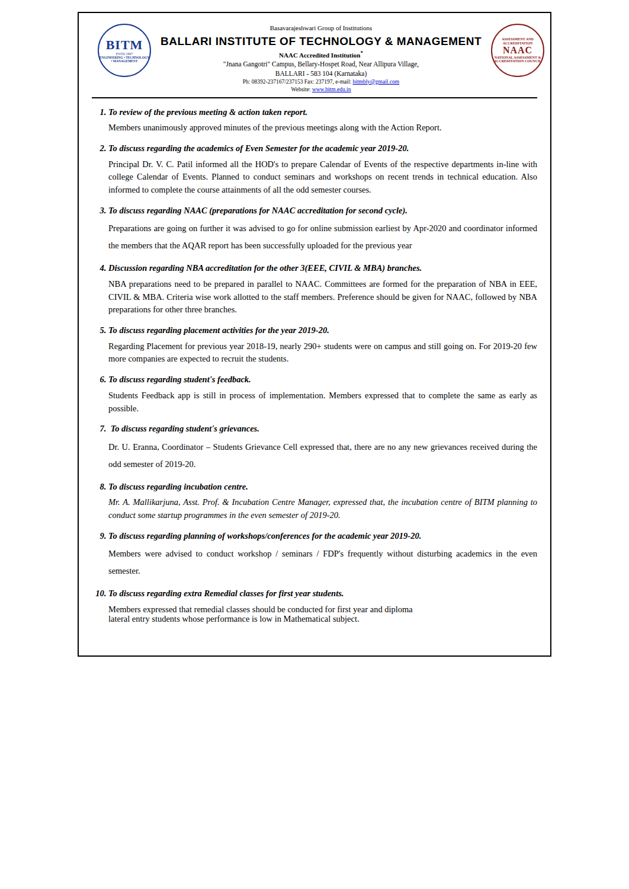BITM ESTD 1997 ENGINEERING • TECHNOLOGY • MANAGEMENT
Basavarajeshwari Group of Institutions
BALLARI INSTITUTE OF TECHNOLOGY & MANAGEMENT
NAAC Accredited Institution*
"Jnana Gangotri" Campus, Bellary-Hospet Road, Near Allipura Village,
BALLARI - 583 104 (Karnataka)
Ph: 08392-237167/237153 Fax: 237197, e-mail: bitmbly@gmail.com
Website: www.bitm.edu.in
ASSESSMENT AND ACCREDITATION NAAC NATIONAL ASSESSMENT & ACCREDITATION COUNCIL
To review of the previous meeting & action taken report.
Members unanimously approved minutes of the previous meetings along with the Action Report.
To discuss regarding the academics of Even Semester for the academic year 2019-20.
Principal Dr. V. C. Patil informed all the HOD's to prepare Calendar of Events of the respective departments in-line with college Calendar of Events. Planned to conduct seminars and workshops on recent trends in technical education. Also informed to complete the course attainments of all the odd semester courses.
To discuss regarding NAAC (preparations for NAAC accreditation for second cycle).
Preparations are going on further it was advised to go for online submission earliest by Apr-2020 and coordinator informed the members that the AQAR report has been successfully uploaded for the previous year
Discussion regarding NBA accreditation for the other 3(EEE, CIVIL & MBA) branches.
NBA preparations need to be prepared in parallel to NAAC. Committees are formed for the preparation of NBA in EEE, CIVIL & MBA. Criteria wise work allotted to the staff members. Preference should be given for NAAC, followed by NBA preparations for other three branches.
To discuss regarding placement activities for the year 2019-20.
Regarding Placement for previous year 2018-19, nearly 290+ students were on campus and still going on. For 2019-20 few more companies are expected to recruit the students.
To discuss regarding student's feedback.
Students Feedback app is still in process of implementation. Members expressed that to complete the same as early as possible.
To discuss regarding student's grievances.
Dr. U. Eranna, Coordinator – Students Grievance Cell expressed that, there are no any new grievances received during the odd semester of 2019-20.
To discuss regarding incubation centre.
Mr. A. Mallikarjuna, Asst. Prof. & Incubation Centre Manager, expressed that, the incubation centre of BITM planning to conduct some startup programmes in the even semester of 2019-20.
To discuss regarding planning of workshops/conferences for the academic year 2019-20.
Members were advised to conduct workshop / seminars / FDP's frequently without disturbing academics in the even semester.
To discuss regarding extra Remedial classes for first year students.
Members expressed that remedial classes should be conducted for first year and diploma lateral entry students whose performance is low in Mathematical subject.